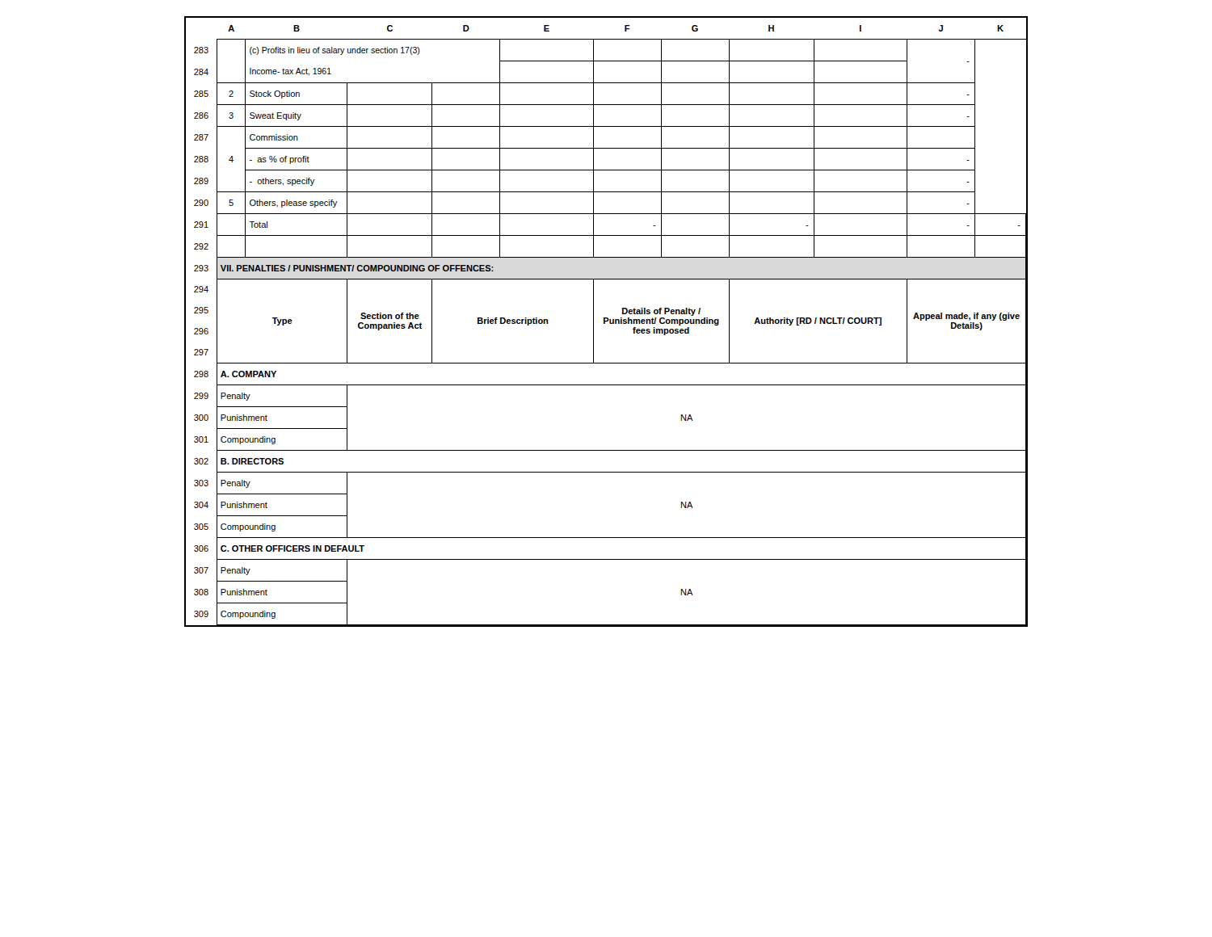| | A | B | C | D | E | F | G | H | I | J | K |
| 283 | | (c) Profits in lieu of salary under section 17(3) | | | | | | - |
| 284 | | Income- tax Act, 1961 | | | | | |
| 285 | 2 | Stock Option | | | | | | | | - |
| 286 | 3 | Sweat Equity | | | | | | | | - |
| 287 | 4 | Commission | | | | | | | | |
| 288 | - as % of profit | | | | | | | | - |
| 289 | - others, specify | | | | | | | | - |
| 290 | 5 | Others, please specify | | | | | | | | - |
| 291 | | Total | | | | - | | - | | - | - |
| 292 | | | | | | | | | | | |
| 293 | VII. PENALTIES / PUNISHMENT/ COMPOUNDING OF OFFENCES: |
| 294 | Type | Section of the Companies Act | Brief Description | Details of Penalty / Punishment/ Compounding fees imposed | Authority [RD / NCLT/ COURT] | Appeal made, if any (give Details) |
| 295 |
| 296 |
| 297 |
| 298 | A. COMPANY |
| 299 | Penalty | NA |
| 300 | Punishment |
| 301 | Compounding |
| 302 | B. DIRECTORS |
| 303 | Penalty | NA |
| 304 | Punishment |
| 305 | Compounding |
| 306 | C. OTHER OFFICERS IN DEFAULT |
| 307 | Penalty | NA |
| 308 | Punishment |
| 309 | Compounding |